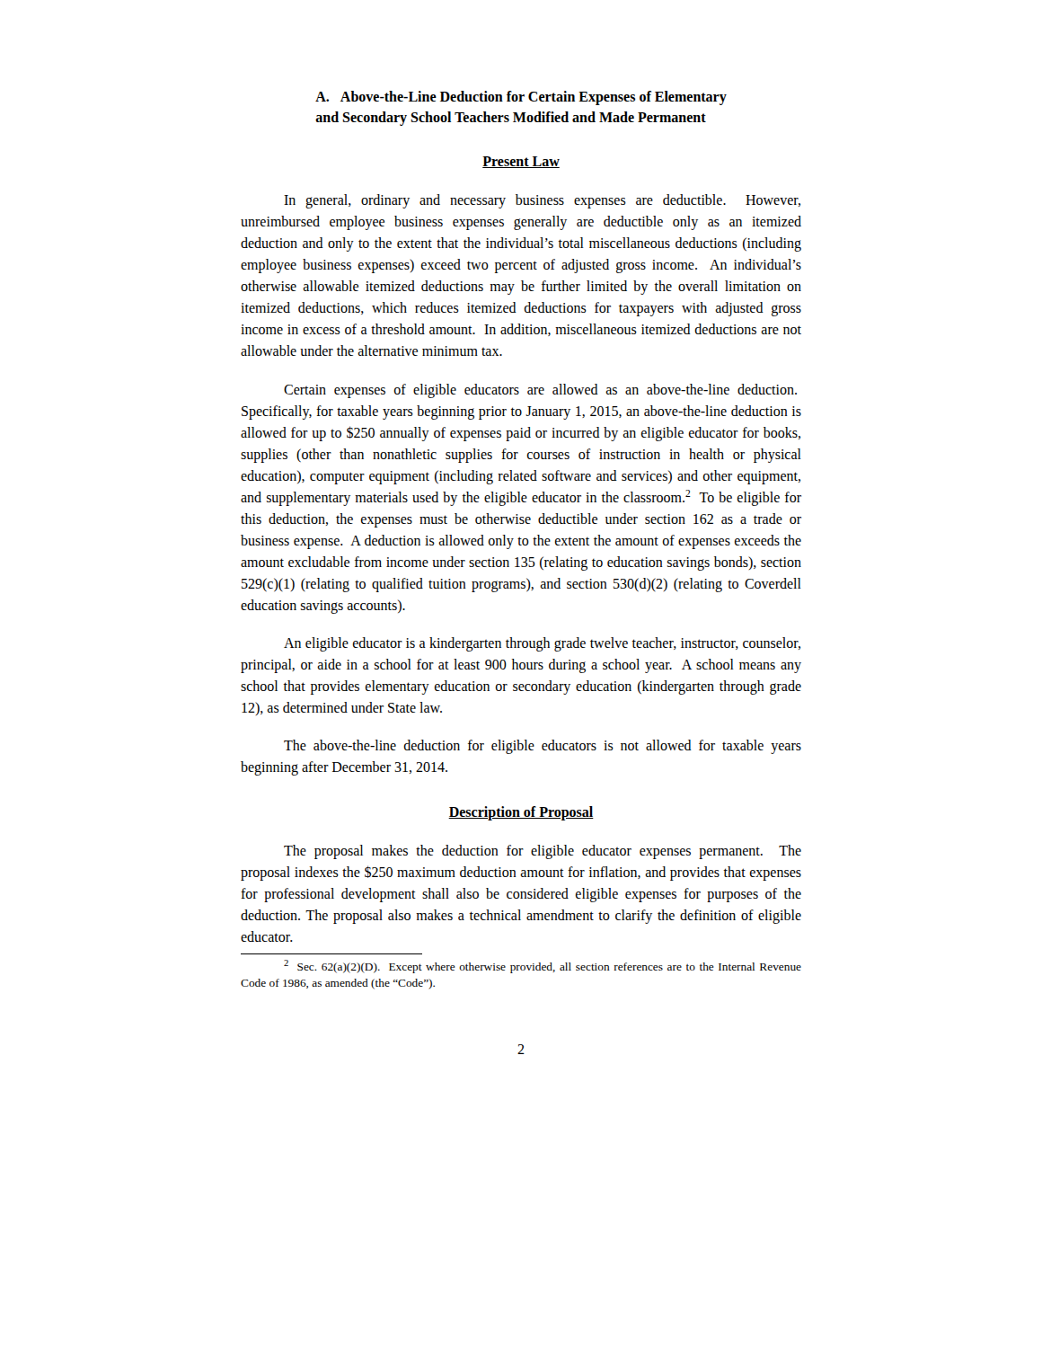A. Above-the-Line Deduction for Certain Expenses of Elementary
and Secondary School Teachers Modified and Made Permanent
Present Law
In general, ordinary and necessary business expenses are deductible. However, unreimbursed employee business expenses generally are deductible only as an itemized deduction and only to the extent that the individual’s total miscellaneous deductions (including employee business expenses) exceed two percent of adjusted gross income. An individual’s otherwise allowable itemized deductions may be further limited by the overall limitation on itemized deductions, which reduces itemized deductions for taxpayers with adjusted gross income in excess of a threshold amount. In addition, miscellaneous itemized deductions are not allowable under the alternative minimum tax.
Certain expenses of eligible educators are allowed as an above-the-line deduction. Specifically, for taxable years beginning prior to January 1, 2015, an above-the-line deduction is allowed for up to $250 annually of expenses paid or incurred by an eligible educator for books, supplies (other than nonathletic supplies for courses of instruction in health or physical education), computer equipment (including related software and services) and other equipment, and supplementary materials used by the eligible educator in the classroom.2 To be eligible for this deduction, the expenses must be otherwise deductible under section 162 as a trade or business expense. A deduction is allowed only to the extent the amount of expenses exceeds the amount excludable from income under section 135 (relating to education savings bonds), section 529(c)(1) (relating to qualified tuition programs), and section 530(d)(2) (relating to Coverdell education savings accounts).
An eligible educator is a kindergarten through grade twelve teacher, instructor, counselor, principal, or aide in a school for at least 900 hours during a school year. A school means any school that provides elementary education or secondary education (kindergarten through grade 12), as determined under State law.
The above-the-line deduction for eligible educators is not allowed for taxable years beginning after December 31, 2014.
Description of Proposal
The proposal makes the deduction for eligible educator expenses permanent. The proposal indexes the $250 maximum deduction amount for inflation, and provides that expenses for professional development shall also be considered eligible expenses for purposes of the deduction. The proposal also makes a technical amendment to clarify the definition of eligible educator.
2 Sec. 62(a)(2)(D). Except where otherwise provided, all section references are to the Internal Revenue Code of 1986, as amended (the “Code”).
2